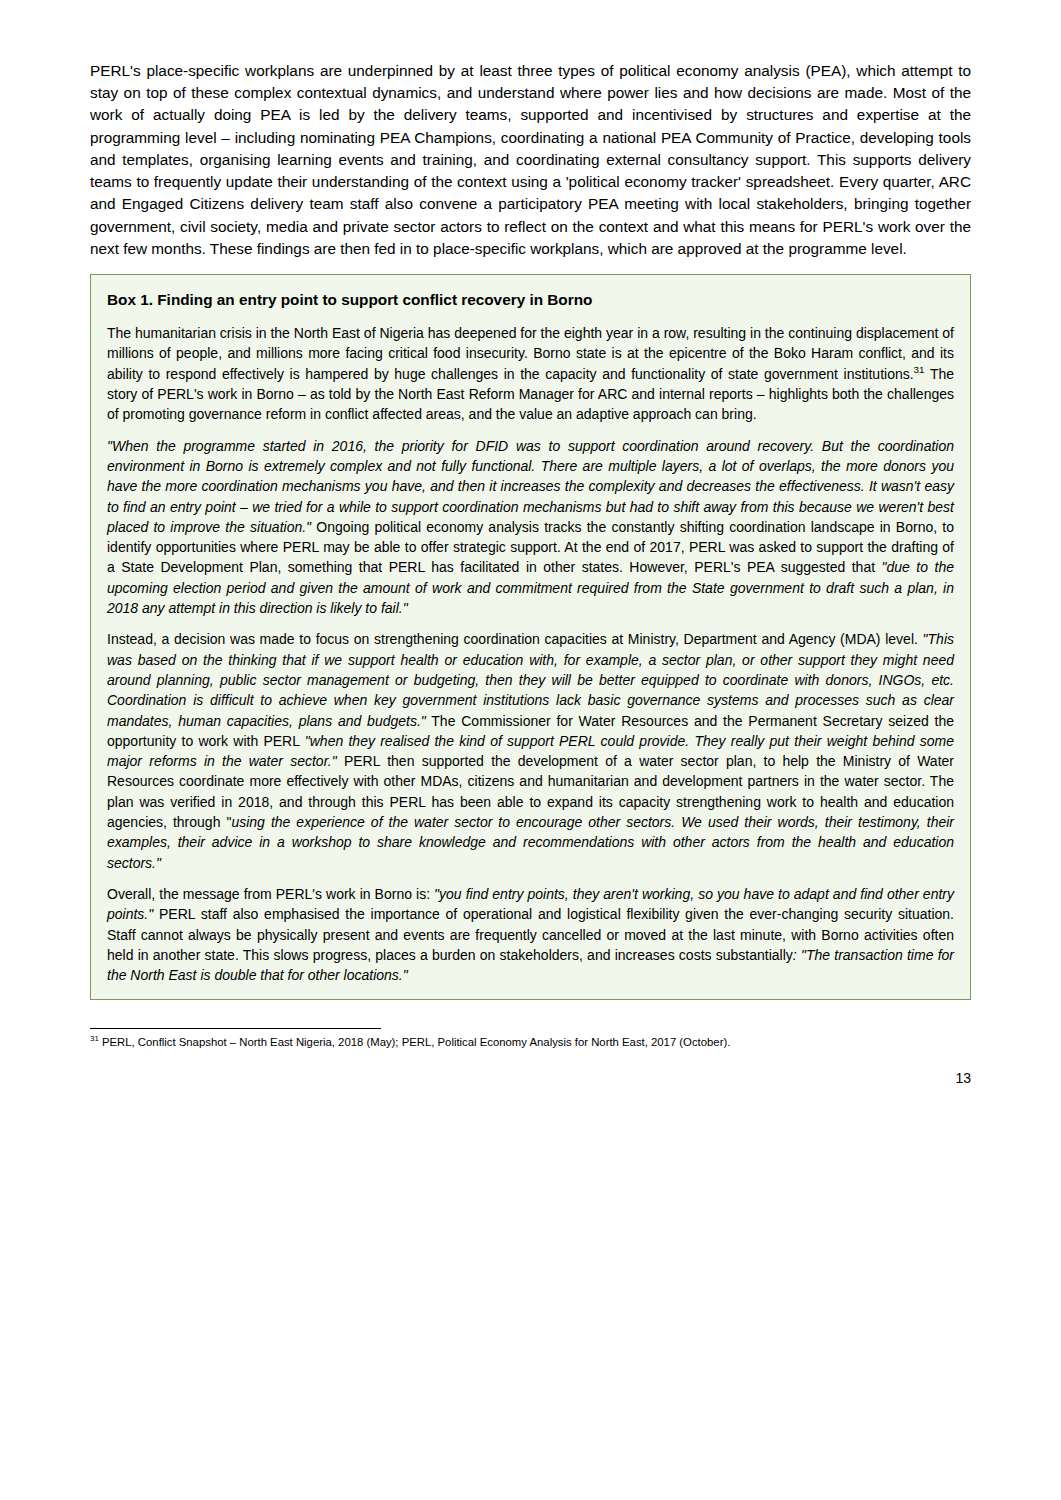PERL's place-specific workplans are underpinned by at least three types of political economy analysis (PEA), which attempt to stay on top of these complex contextual dynamics, and understand where power lies and how decisions are made. Most of the work of actually doing PEA is led by the delivery teams, supported and incentivised by structures and expertise at the programming level – including nominating PEA Champions, coordinating a national PEA Community of Practice, developing tools and templates, organising learning events and training, and coordinating external consultancy support. This supports delivery teams to frequently update their understanding of the context using a 'political economy tracker' spreadsheet. Every quarter, ARC and Engaged Citizens delivery team staff also convene a participatory PEA meeting with local stakeholders, bringing together government, civil society, media and private sector actors to reflect on the context and what this means for PERL's work over the next few months. These findings are then fed in to place-specific workplans, which are approved at the programme level.
Box 1. Finding an entry point to support conflict recovery in Borno
The humanitarian crisis in the North East of Nigeria has deepened for the eighth year in a row, resulting in the continuing displacement of millions of people, and millions more facing critical food insecurity. Borno state is at the epicentre of the Boko Haram conflict, and its ability to respond effectively is hampered by huge challenges in the capacity and functionality of state government institutions.31 The story of PERL's work in Borno – as told by the North East Reform Manager for ARC and internal reports – highlights both the challenges of promoting governance reform in conflict affected areas, and the value an adaptive approach can bring.
"When the programme started in 2016, the priority for DFID was to support coordination around recovery. But the coordination environment in Borno is extremely complex and not fully functional. There are multiple layers, a lot of overlaps, the more donors you have the more coordination mechanisms you have, and then it increases the complexity and decreases the effectiveness. It wasn't easy to find an entry point – we tried for a while to support coordination mechanisms but had to shift away from this because we weren't best placed to improve the situation." Ongoing political economy analysis tracks the constantly shifting coordination landscape in Borno, to identify opportunities where PERL may be able to offer strategic support. At the end of 2017, PERL was asked to support the drafting of a State Development Plan, something that PERL has facilitated in other states. However, PERL's PEA suggested that "due to the upcoming election period and given the amount of work and commitment required from the State government to draft such a plan, in 2018 any attempt in this direction is likely to fail."
Instead, a decision was made to focus on strengthening coordination capacities at Ministry, Department and Agency (MDA) level. "This was based on the thinking that if we support health or education with, for example, a sector plan, or other support they might need around planning, public sector management or budgeting, then they will be better equipped to coordinate with donors, INGOs, etc. Coordination is difficult to achieve when key government institutions lack basic governance systems and processes such as clear mandates, human capacities, plans and budgets." The Commissioner for Water Resources and the Permanent Secretary seized the opportunity to work with PERL "when they realised the kind of support PERL could provide. They really put their weight behind some major reforms in the water sector." PERL then supported the development of a water sector plan, to help the Ministry of Water Resources coordinate more effectively with other MDAs, citizens and humanitarian and development partners in the water sector. The plan was verified in 2018, and through this PERL has been able to expand its capacity strengthening work to health and education agencies, through "using the experience of the water sector to encourage other sectors. We used their words, their testimony, their examples, their advice in a workshop to share knowledge and recommendations with other actors from the health and education sectors."
Overall, the message from PERL's work in Borno is: "you find entry points, they aren't working, so you have to adapt and find other entry points." PERL staff also emphasised the importance of operational and logistical flexibility given the ever-changing security situation. Staff cannot always be physically present and events are frequently cancelled or moved at the last minute, with Borno activities often held in another state. This slows progress, places a burden on stakeholders, and increases costs substantially: "The transaction time for the North East is double that for other locations."
31 PERL, Conflict Snapshot – North East Nigeria, 2018 (May); PERL, Political Economy Analysis for North East, 2017 (October).
13